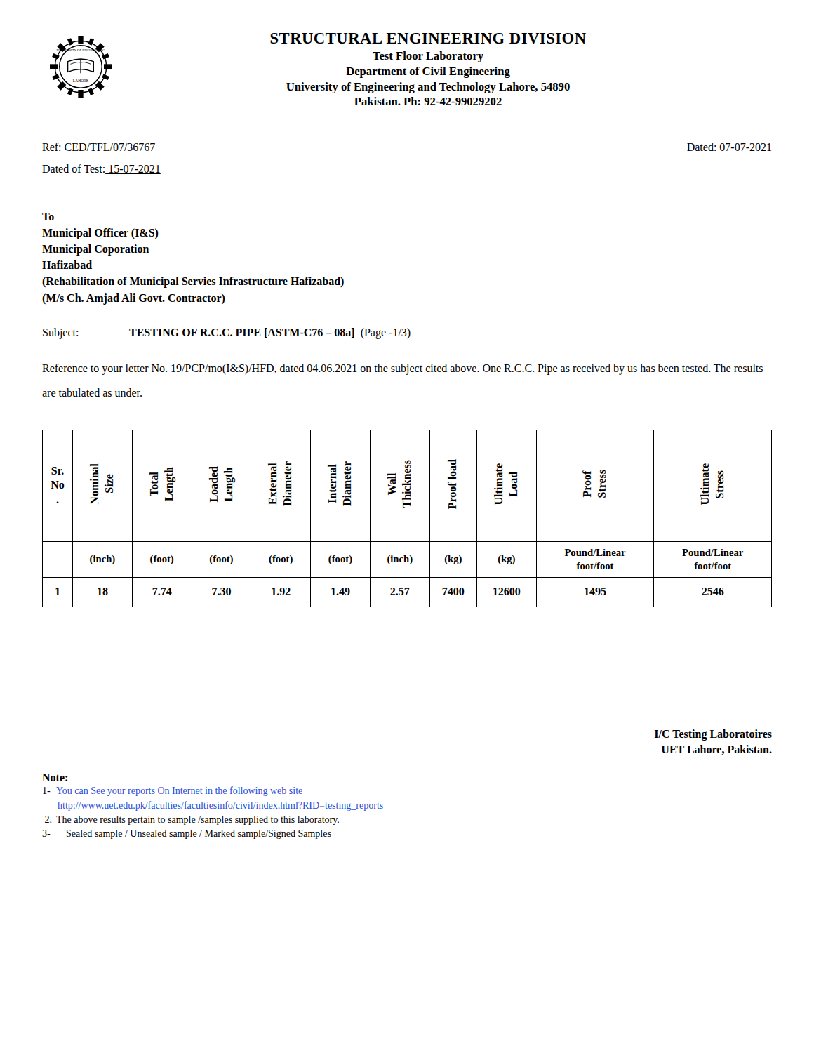LAHORE UNIVERSITY OF ENGINEERING
STRUCTURAL ENGINEERING DIVISION
Test Floor Laboratory
Department of Civil Engineering
University of Engineering and Technology Lahore, 54890
Pakistan. Ph: 92-42-99029202
Ref: CED/TFL/07/36767 Dated: 07-07-2021
Dated of Test: 15-07-2021
To
Municipal Officer (I&S)
Municipal Coporation
Hafizabad
(Rehabilitation of Municipal Servies Infrastructure Hafizabad)
(M/s Ch. Amjad Ali Govt. Contractor)
Subject: TESTING OF R.C.C. PIPE [ASTM-C76 – 08a] (Page -1/3)
Reference to your letter No. 19/PCP/mo(I&S)/HFD, dated 04.06.2021 on the subject cited above. One R.C.C. Pipe as received by us has been tested. The results are tabulated as under.
| Sr. No . | Nominal Size | Total Length | Loaded Length | External Diameter | Internal Diameter | Wall Thickness | Proof load | Ultimate Load | Proof Stress | Ultimate Stress |
| --- | --- | --- | --- | --- | --- | --- | --- | --- | --- | --- |
| | (inch) | (foot) | (foot) | (foot) | (foot) | (inch) | (kg) | (kg) | Pound/Linear foot/foot | Pound/Linear foot/foot |
| 1 | 18 | 7.74 | 7.30 | 1.92 | 1.49 | 2.57 | 7400 | 12600 | 1495 | 2546 |
I/C Testing Laboratoires
UET Lahore, Pakistan.
Note:
1-You can See your reports On Internet in the following web site
http://www.uet.edu.pk/faculties/facultiesinfo/civil/index.html?RID=testing_reports
2. The above results pertain to sample /samples supplied to this laboratory.
3- Sealed sample / Unsealed sample / Marked sample/Signed Samples